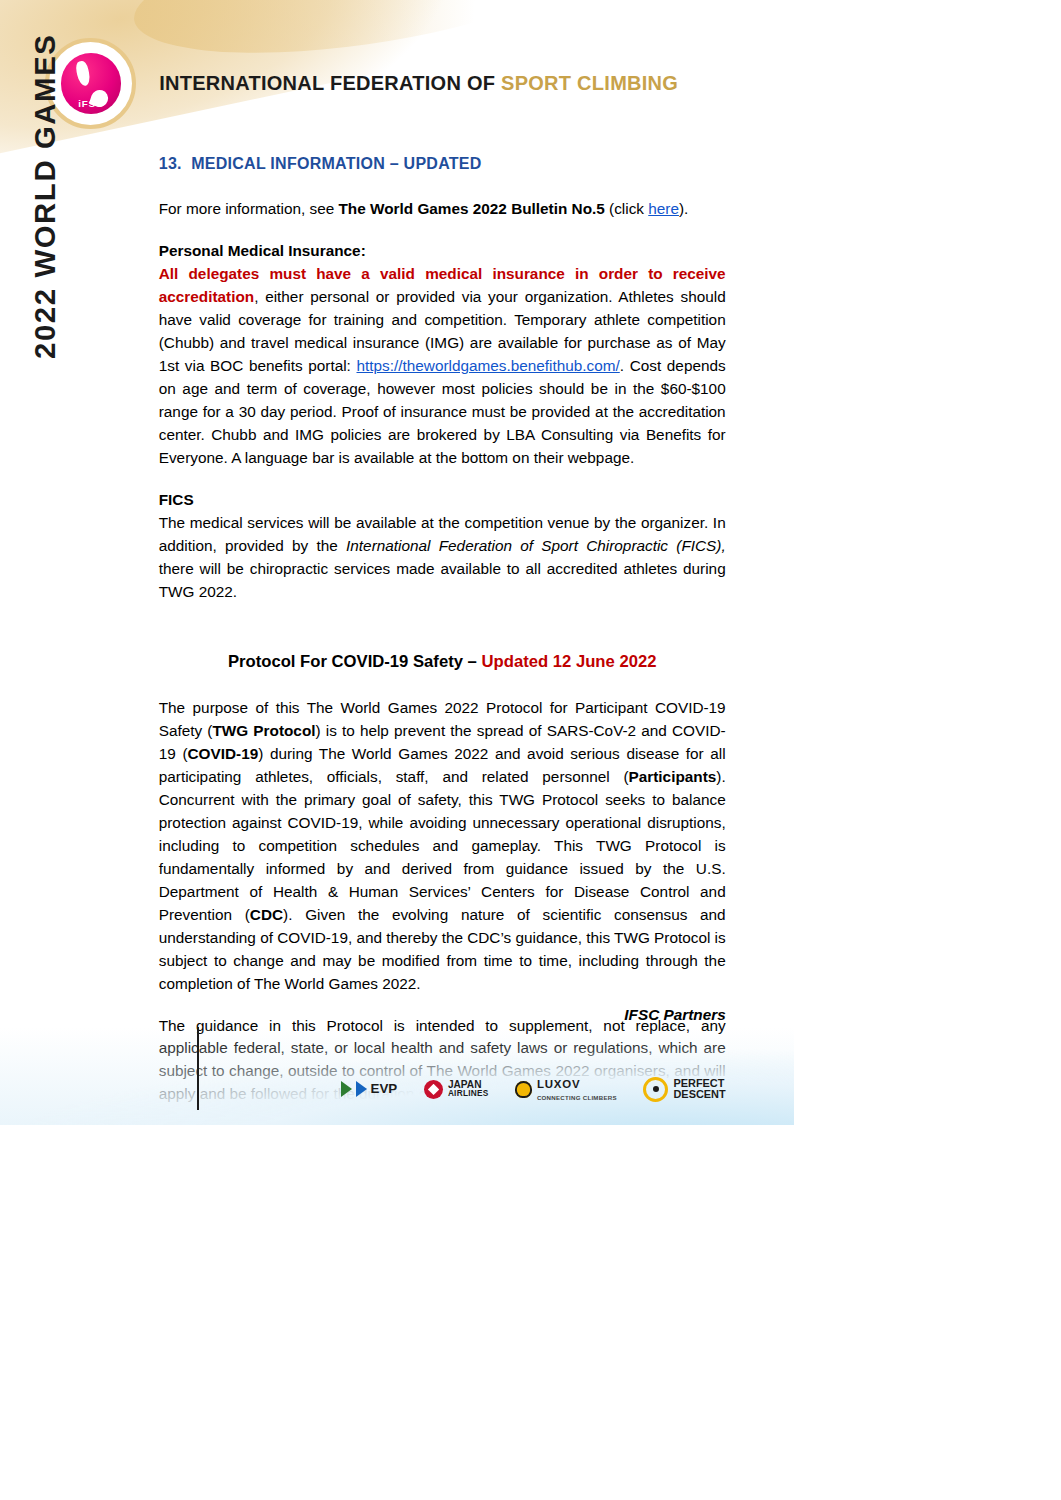iFSC
INTERNATIONAL FEDERATION OF SPORT CLIMBING
2022 WORLD GAMES
13. MEDICAL INFORMATION – UPDATED
For more information, see The World Games 2022 Bulletin No.5 (click here).
Personal Medical Insurance:
All delegates must have a valid medical insurance in order to receive accreditation, either personal or provided via your organization. Athletes should have valid coverage for training and competition. Temporary athlete competition (Chubb) and travel medical insurance (IMG) are available for purchase as of May 1st via BOC benefits portal: https://theworldgames.benefithub.com/. Cost depends on age and term of coverage, however most policies should be in the $60-$100 range for a 30 day period. Proof of insurance must be provided at the accreditation center. Chubb and IMG policies are brokered by LBA Consulting via Benefits for Everyone. A language bar is available at the bottom on their webpage.
FICS
The medical services will be available at the competition venue by the organizer. In addition, provided by the International Federation of Sport Chiropractic (FICS), there will be chiropractic services made available to all accredited athletes during TWG 2022.
Protocol For COVID-19 Safety – Updated 12 June 2022
The purpose of this The World Games 2022 Protocol for Participant COVID-19 Safety (TWG Protocol) is to help prevent the spread of SARS-CoV-2 and COVID-19 (COVID-19) during The World Games 2022 and avoid serious disease for all participating athletes, officials, staff, and related personnel (Participants). Concurrent with the primary goal of safety, this TWG Protocol seeks to balance protection against COVID-19, while avoiding unnecessary operational disruptions, including to competition schedules and gameplay. This TWG Protocol is fundamentally informed by and derived from guidance issued by the U.S. Department of Health & Human Services’ Centers for Disease Control and Prevention (CDC). Given the evolving nature of scientific consensus and understanding of COVID-19, and thereby the CDC’s guidance, this TWG Protocol is subject to change and may be modified from time to time, including through the completion of The World Games 2022.
The guidance in this Protocol is intended to supplement, not replace, any applicable federal, state, or local health and safety laws or regulations, which are subject to change, outside to control of The World Games 2022 organisers, and will apply and be followed for the duration of The World Games 2022.
IFSC Partners
EVP
JAPANAIRLINES
LUXOVCONNECTING CLIMBERS
PERFECTDESCENT